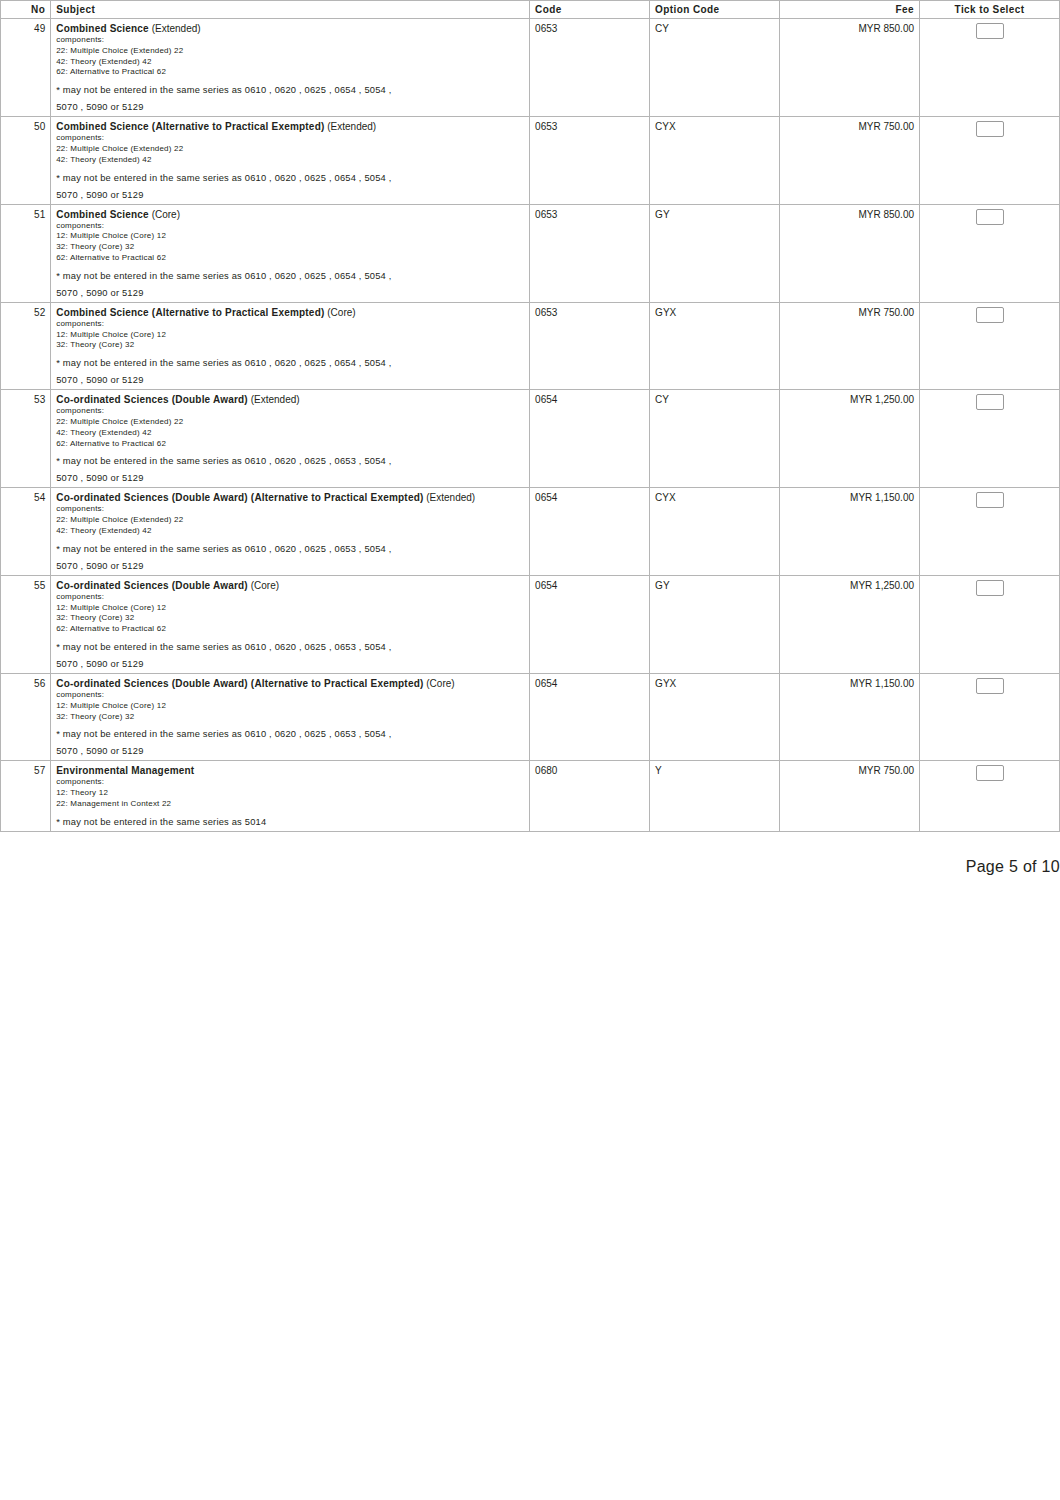| No | Subject | Code | Option Code | Fee | Tick to Select |
| --- | --- | --- | --- | --- | --- |
| 49 | Combined Science (Extended) components: 22: Multiple Choice (Extended) 22 42: Theory (Extended) 42 62: Alternative to Practical 62 * may not be entered in the same series as 0610 , 0620 , 0625 , 0654 , 5054 , 5070 , 5090 or 5129 | 0653 | CY | MYR 850.00 | |
| 50 | Combined Science (Alternative to Practical Exempted) (Extended) components: 22: Multiple Choice (Extended) 22 42: Theory (Extended) 42 * may not be entered in the same series as 0610 , 0620 , 0625 , 0654 , 5054 , 5070 , 5090 or 5129 | 0653 | CYX | MYR 750.00 | |
| 51 | Combined Science (Core) components: 12: Multiple Choice (Core) 12 32: Theory (Core) 32 62: Alternative to Practical 62 * may not be entered in the same series as 0610 , 0620 , 0625 , 0654 , 5054 , 5070 , 5090 or 5129 | 0653 | GY | MYR 850.00 | |
| 52 | Combined Science (Alternative to Practical Exempted) (Core) components: 12: Multiple Choice (Core) 12 32: Theory (Core) 32 * may not be entered in the same series as 0610 , 0620 , 0625 , 0654 , 5054 , 5070 , 5090 or 5129 | 0653 | GYX | MYR 750.00 | |
| 53 | Co-ordinated Sciences (Double Award) (Extended) components: 22: Multiple Choice (Extended) 22 42: Theory (Extended) 42 62: Alternative to Practical 62 * may not be entered in the same series as 0610 , 0620 , 0625 , 0653 , 5054 , 5070 , 5090 or 5129 | 0654 | CY | MYR 1,250.00 | |
| 54 | Co-ordinated Sciences (Double Award) (Alternative to Practical Exempted) (Extended) components: 22: Multiple Choice (Extended) 22 42: Theory (Extended) 42 * may not be entered in the same series as 0610 , 0620 , 0625 , 0653 , 5054 , 5070 , 5090 or 5129 | 0654 | CYX | MYR 1,150.00 | |
| 55 | Co-ordinated Sciences (Double Award) (Core) components: 12: Multiple Choice (Core) 12 32: Theory (Core) 32 62: Alternative to Practical 62 * may not be entered in the same series as 0610 , 0620 , 0625 , 0653 , 5054 , 5070 , 5090 or 5129 | 0654 | GY | MYR 1,250.00 | |
| 56 | Co-ordinated Sciences (Double Award) (Alternative to Practical Exempted) (Core) components: 12: Multiple Choice (Core) 12 32: Theory (Core) 32 * may not be entered in the same series as 0610 , 0620 , 0625 , 0653 , 5054 , 5070 , 5090 or 5129 | 0654 | GYX | MYR 1,150.00 | |
| 57 | Environmental Management components: 12: Theory 12 22: Management in Context 22 * may not be entered in the same series as 5014 | 0680 | Y | MYR 750.00 | |
Page 5 of 10